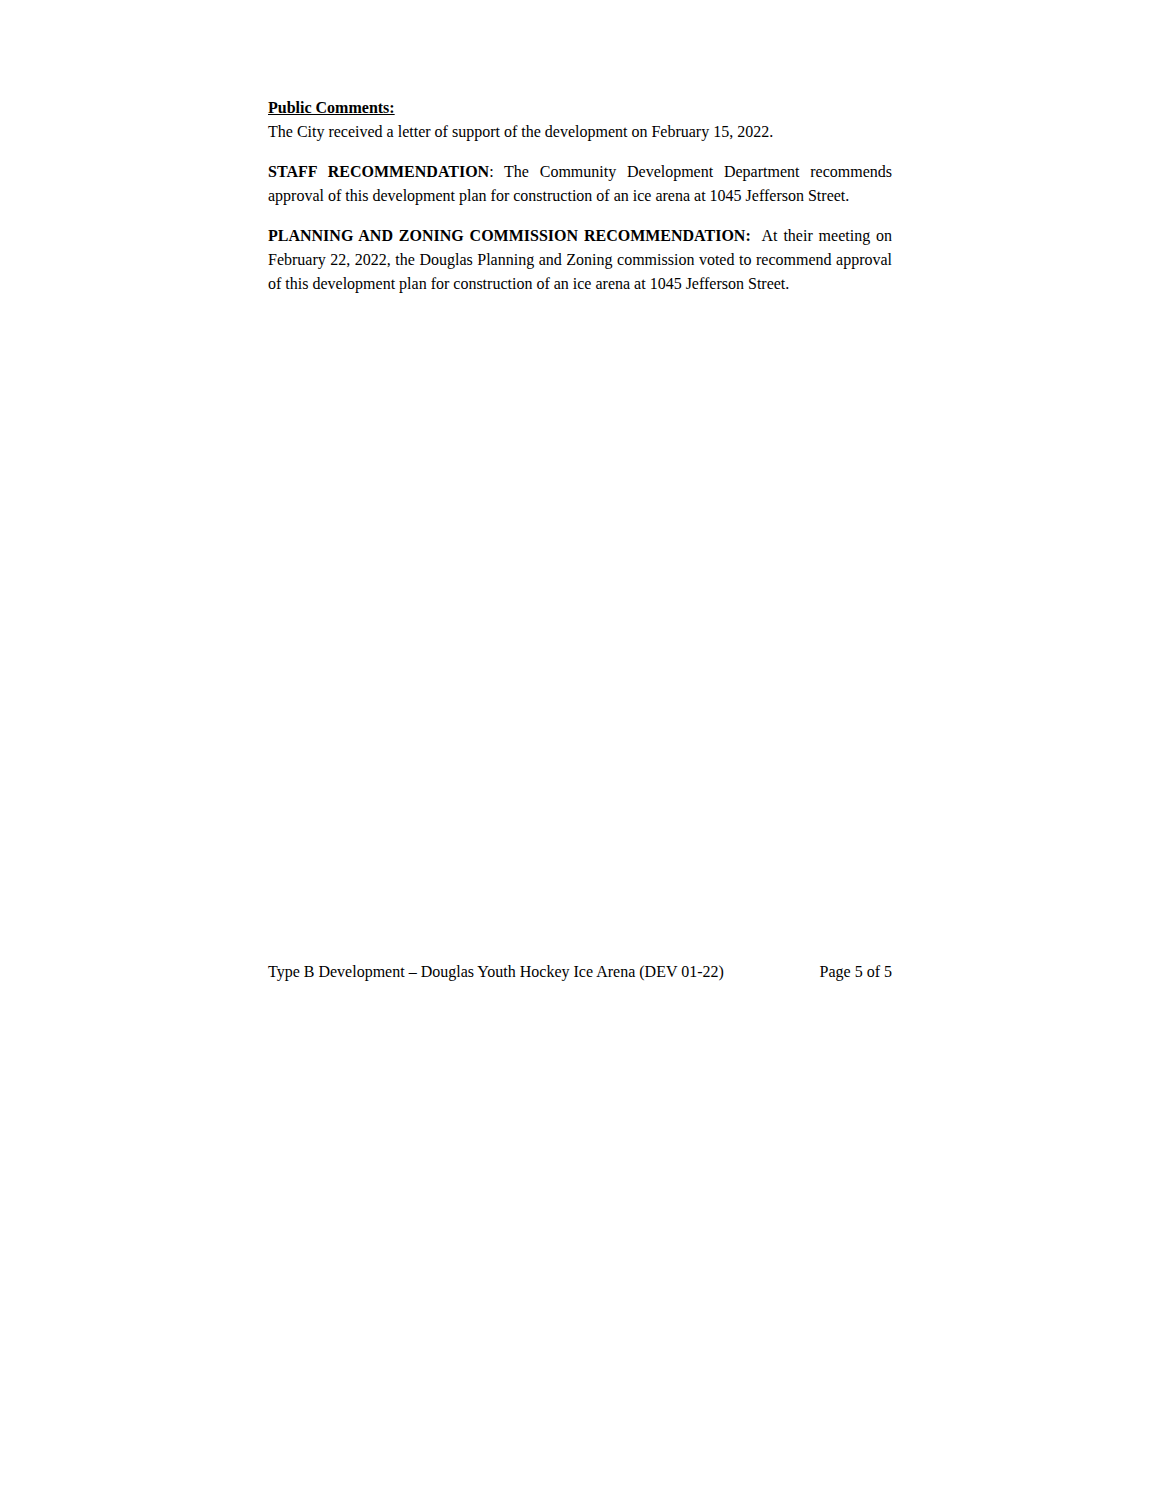Public Comments:
The City received a letter of support of the development on February 15, 2022.
STAFF RECOMMENDATION: The Community Development Department recommends approval of this development plan for construction of an ice arena at 1045 Jefferson Street.
PLANNING AND ZONING COMMISSION RECOMMENDATION: At their meeting on February 22, 2022, the Douglas Planning and Zoning commission voted to recommend approval of this development plan for construction of an ice arena at 1045 Jefferson Street.
Type B Development – Douglas Youth Hockey Ice Arena (DEV 01-22)
Page 5 of 5